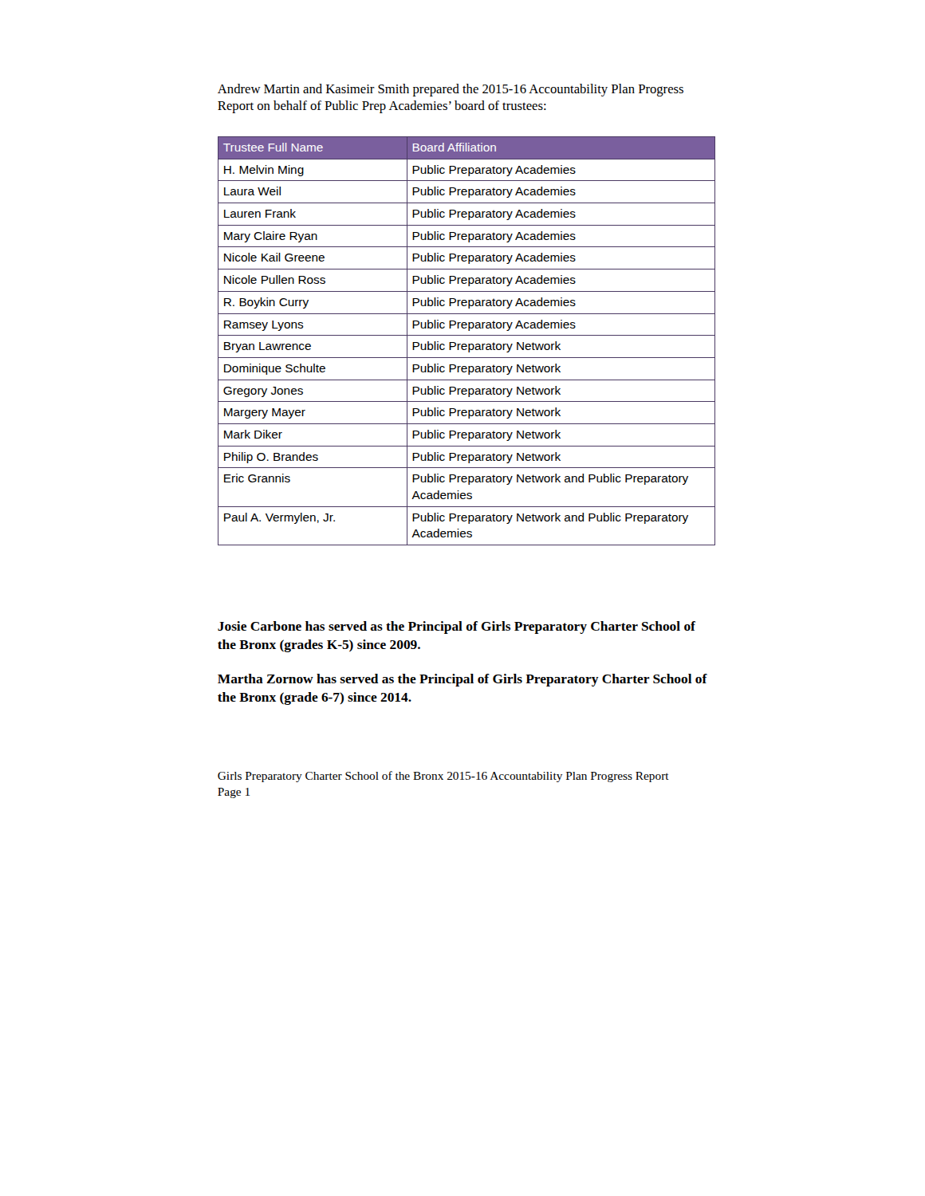Andrew Martin and Kasimeir Smith prepared the 2015-16 Accountability Plan Progress Report on behalf of Public Prep Academies’ board of trustees:
| Trustee Full Name | Board Affiliation |
| --- | --- |
| H. Melvin Ming | Public Preparatory Academies |
| Laura Weil | Public Preparatory Academies |
| Lauren Frank | Public Preparatory Academies |
| Mary Claire Ryan | Public Preparatory Academies |
| Nicole Kail Greene | Public Preparatory Academies |
| Nicole Pullen Ross | Public Preparatory Academies |
| R. Boykin Curry | Public Preparatory Academies |
| Ramsey Lyons | Public Preparatory Academies |
| Bryan Lawrence | Public Preparatory Network |
| Dominique Schulte | Public Preparatory Network |
| Gregory Jones | Public Preparatory Network |
| Margery Mayer | Public Preparatory Network |
| Mark Diker | Public Preparatory Network |
| Philip O. Brandes | Public Preparatory Network |
| Eric Grannis | Public Preparatory Network and Public Preparatory Academies |
| Paul A. Vermylen, Jr. | Public Preparatory Network and Public Preparatory Academies |
Josie Carbone has served as the Principal of Girls Preparatory Charter School of the Bronx (grades K-5) since 2009.
Martha Zornow has served as the Principal of Girls Preparatory Charter School of the Bronx (grade 6-7) since 2014.
Girls Preparatory Charter School of the Bronx 2015-16 Accountability Plan Progress Report
Page 1